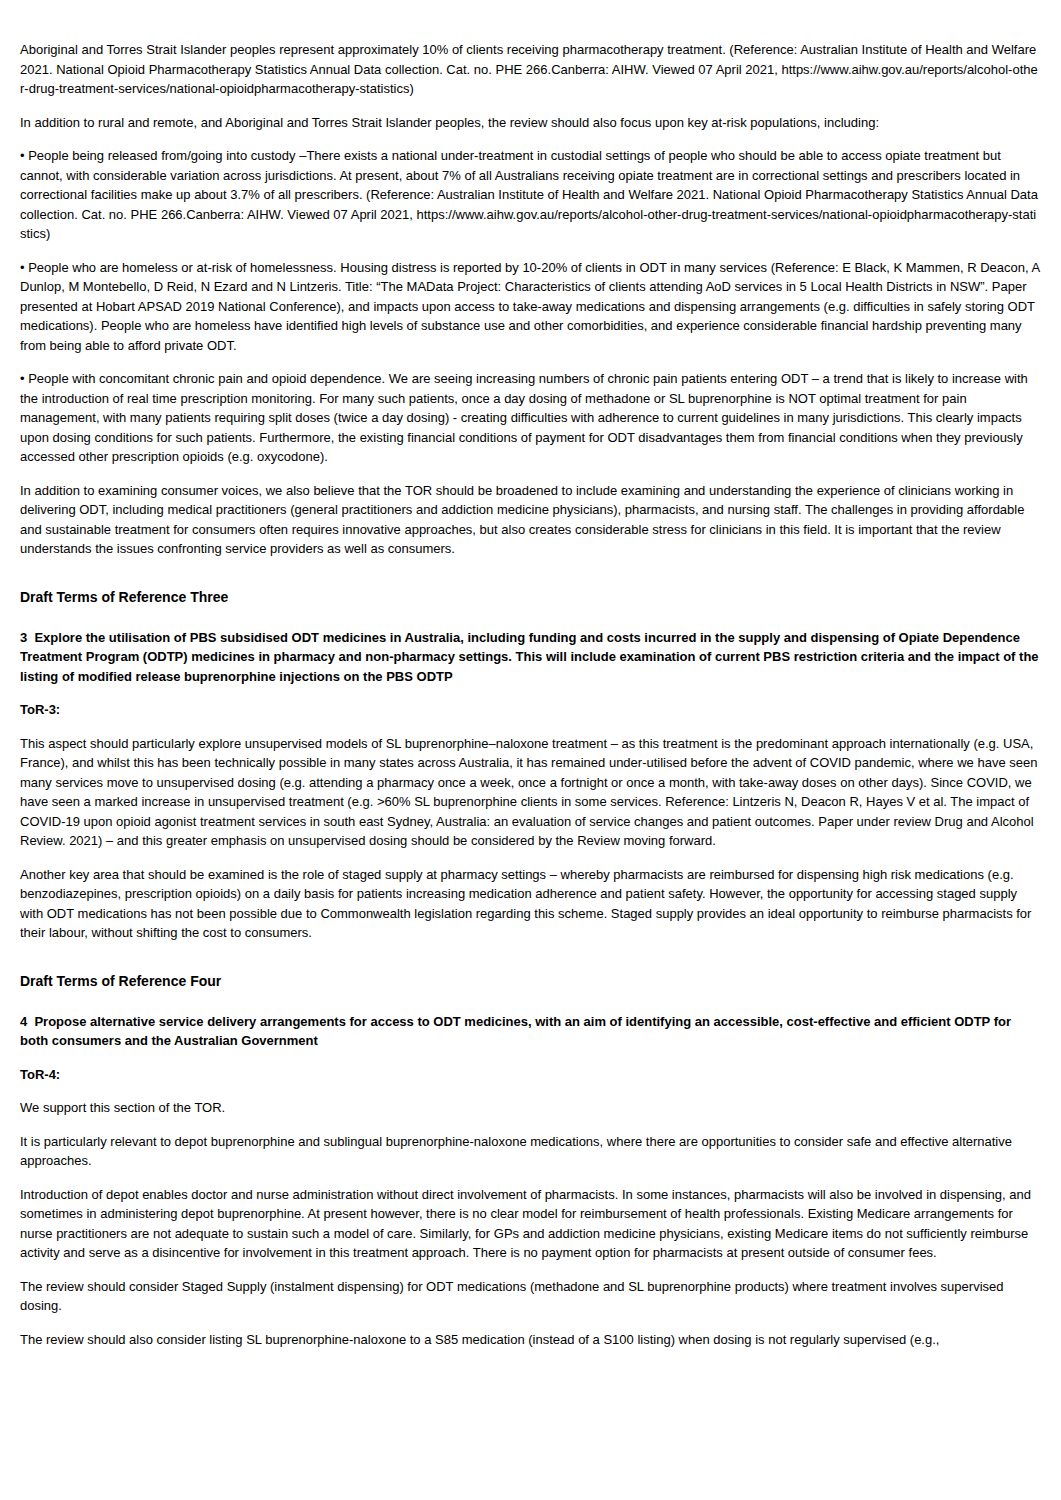Aboriginal and Torres Strait Islander peoples represent approximately 10% of clients receiving pharmacotherapy treatment. (Reference: Australian Institute of Health and Welfare 2021. National Opioid Pharmacotherapy Statistics Annual Data collection. Cat. no. PHE 266.Canberra: AIHW. Viewed 07 April 2021, https://www.aihw.gov.au/reports/alcohol-other-drug-treatment-services/national-opioidpharmacotherapy-statistics)
In addition to rural and remote, and Aboriginal and Torres Strait Islander peoples, the review should also focus upon key at-risk populations, including:
• People being released from/going into custody –There exists a national under-treatment in custodial settings of people who should be able to access opiate treatment but cannot, with considerable variation across jurisdictions. At present, about 7% of all Australians receiving opiate treatment are in correctional settings and prescribers located in correctional facilities make up about 3.7% of all prescribers. (Reference: Australian Institute of Health and Welfare 2021. National Opioid Pharmacotherapy Statistics Annual Data collection. Cat. no. PHE 266.Canberra: AIHW. Viewed 07 April 2021, https://www.aihw.gov.au/reports/alcohol-other-drug-treatment-services/national-opioidpharmacotherapy-statistics)
• People who are homeless or at-risk of homelessness. Housing distress is reported by 10-20% of clients in ODT in many services (Reference: E Black, K Mammen, R Deacon, A Dunlop, M Montebello, D Reid, N Ezard and N Lintzeris. Title: “The MAData Project: Characteristics of clients attending AoD services in 5 Local Health Districts in NSW”. Paper presented at Hobart APSAD 2019 National Conference), and impacts upon access to take-away medications and dispensing arrangements (e.g. difficulties in safely storing ODT medications). People who are homeless have identified high levels of substance use and other comorbidities, and experience considerable financial hardship preventing many from being able to afford private ODT.
• People with concomitant chronic pain and opioid dependence. We are seeing increasing numbers of chronic pain patients entering ODT – a trend that is likely to increase with the introduction of real time prescription monitoring. For many such patients, once a day dosing of methadone or SL buprenorphine is NOT optimal treatment for pain management, with many patients requiring split doses (twice a day dosing) - creating difficulties with adherence to current guidelines in many jurisdictions. This clearly impacts upon dosing conditions for such patients. Furthermore, the existing financial conditions of payment for ODT disadvantages them from financial conditions when they previously accessed other prescription opioids (e.g. oxycodone).
In addition to examining consumer voices, we also believe that the TOR should be broadened to include examining and understanding the experience of clinicians working in delivering ODT, including medical practitioners (general practitioners and addiction medicine physicians), pharmacists, and nursing staff. The challenges in providing affordable and sustainable treatment for consumers often requires innovative approaches, but also creates considerable stress for clinicians in this field. It is important that the review understands the issues confronting service providers as well as consumers.
Draft Terms of Reference Three
3 Explore the utilisation of PBS subsidised ODT medicines in Australia, including funding and costs incurred in the supply and dispensing of Opiate Dependence Treatment Program (ODTP) medicines in pharmacy and non-pharmacy settings. This will include examination of current PBS restriction criteria and the impact of the listing of modified release buprenorphine injections on the PBS ODTP
ToR-3:
This aspect should particularly explore unsupervised models of SL buprenorphine–naloxone treatment – as this treatment is the predominant approach internationally (e.g. USA, France), and whilst this has been technically possible in many states across Australia, it has remained under-utilised before the advent of COVID pandemic, where we have seen many services move to unsupervised dosing (e.g. attending a pharmacy once a week, once a fortnight or once a month, with take-away doses on other days). Since COVID, we have seen a marked increase in unsupervised treatment (e.g. >60% SL buprenorphine clients in some services. Reference: Lintzeris N, Deacon R, Hayes V et al. The impact of COVID-19 upon opioid agonist treatment services in south east Sydney, Australia: an evaluation of service changes and patient outcomes. Paper under review Drug and Alcohol Review. 2021) – and this greater emphasis on unsupervised dosing should be considered by the Review moving forward.
Another key area that should be examined is the role of staged supply at pharmacy settings – whereby pharmacists are reimbursed for dispensing high risk medications (e.g. benzodiazepines, prescription opioids) on a daily basis for patients increasing medication adherence and patient safety. However, the opportunity for accessing staged supply with ODT medications has not been possible due to Commonwealth legislation regarding this scheme. Staged supply provides an ideal opportunity to reimburse pharmacists for their labour, without shifting the cost to consumers.
Draft Terms of Reference Four
4 Propose alternative service delivery arrangements for access to ODT medicines, with an aim of identifying an accessible, cost-effective and efficient ODTP for both consumers and the Australian Government
ToR-4:
We support this section of the TOR.
It is particularly relevant to depot buprenorphine and sublingual buprenorphine-naloxone medications, where there are opportunities to consider safe and effective alternative approaches.
Introduction of depot enables doctor and nurse administration without direct involvement of pharmacists. In some instances, pharmacists will also be involved in dispensing, and sometimes in administering depot buprenorphine. At present however, there is no clear model for reimbursement of health professionals. Existing Medicare arrangements for nurse practitioners are not adequate to sustain such a model of care. Similarly, for GPs and addiction medicine physicians, existing Medicare items do not sufficiently reimburse activity and serve as a disincentive for involvement in this treatment approach. There is no payment option for pharmacists at present outside of consumer fees.
The review should consider Staged Supply (instalment dispensing) for ODT medications (methadone and SL buprenorphine products) where treatment involves supervised dosing.
The review should also consider listing SL buprenorphine-naloxone to a S85 medication (instead of a S100 listing) when dosing is not regularly supervised (e.g.,